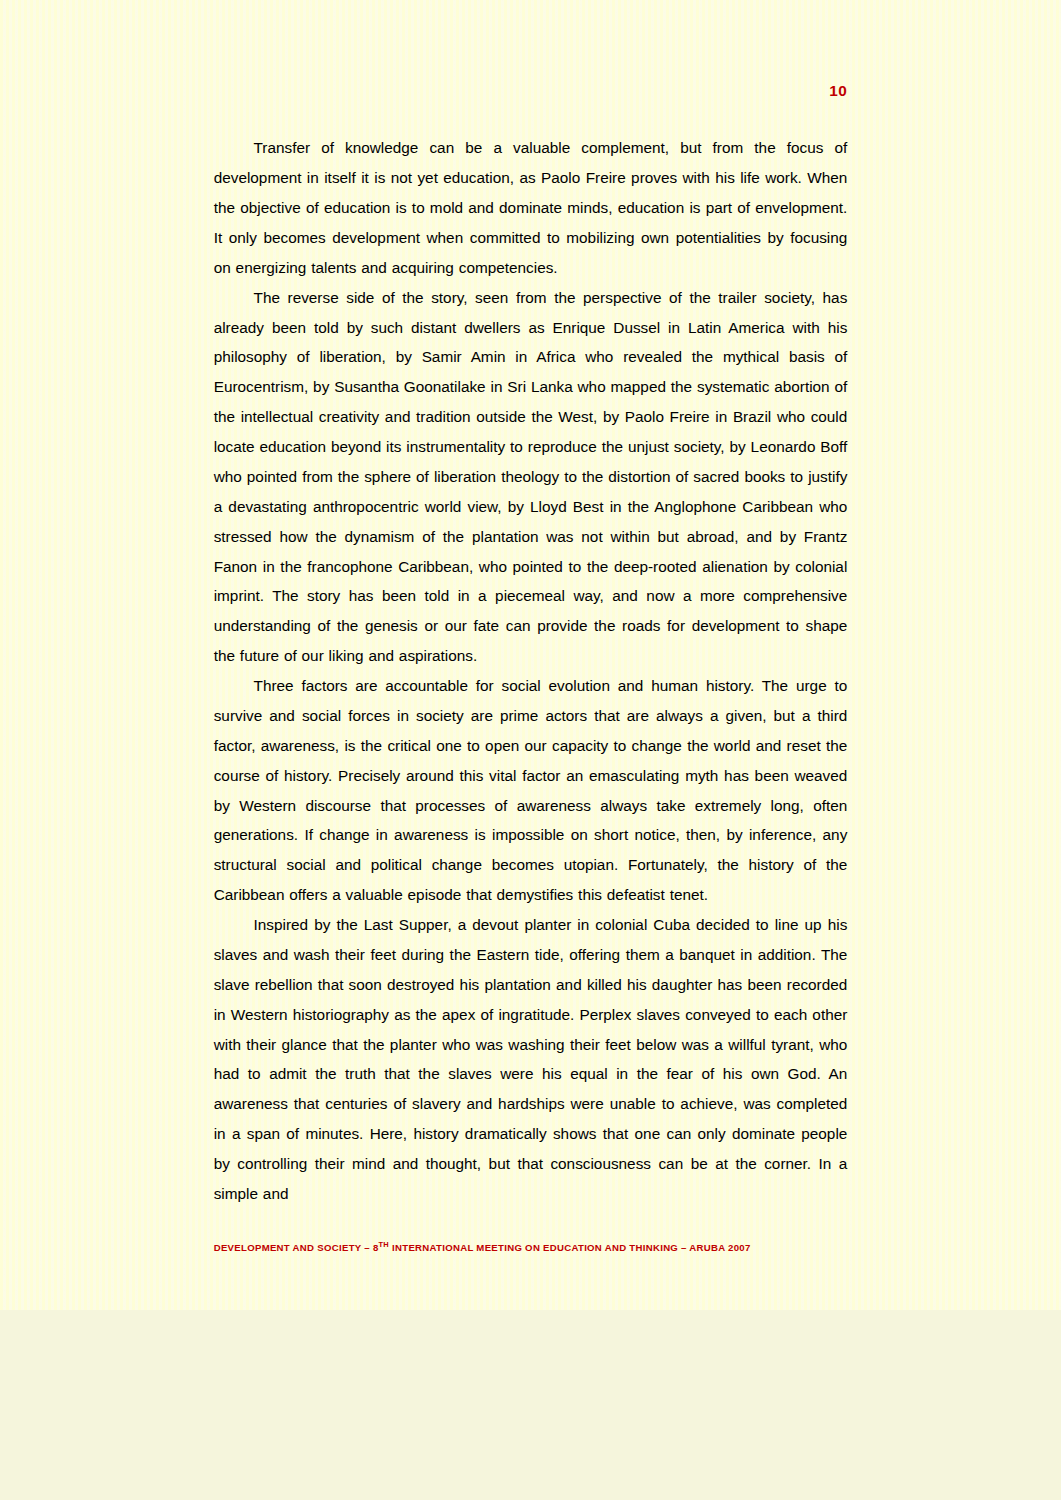10
Transfer of knowledge can be a valuable complement, but from the focus of development in itself it is not yet education, as Paolo Freire proves with his life work. When the objective of education is to mold and dominate minds, education is part of envelopment. It only becomes development when committed to mobilizing own potentialities by focusing on energizing talents and acquiring competencies.
The reverse side of the story, seen from the perspective of the trailer society, has already been told by such distant dwellers as Enrique Dussel in Latin America with his philosophy of liberation, by Samir Amin in Africa who revealed the mythical basis of Eurocentrism, by Susantha Goonatilake in Sri Lanka who mapped the systematic abortion of the intellectual creativity and tradition outside the West, by Paolo Freire in Brazil who could locate education beyond its instrumentality to reproduce the unjust society, by Leonardo Boff who pointed from the sphere of liberation theology to the distortion of sacred books to justify a devastating anthropocentric world view, by Lloyd Best in the Anglophone Caribbean who stressed how the dynamism of the plantation was not within but abroad, and by Frantz Fanon in the francophone Caribbean, who pointed to the deep-rooted alienation by colonial imprint. The story has been told in a piecemeal way, and now a more comprehensive understanding of the genesis or our fate can provide the roads for development to shape the future of our liking and aspirations.
Three factors are accountable for social evolution and human history. The urge to survive and social forces in society are prime actors that are always a given, but a third factor, awareness, is the critical one to open our capacity to change the world and reset the course of history. Precisely around this vital factor an emasculating myth has been weaved by Western discourse that processes of awareness always take extremely long, often generations. If change in awareness is impossible on short notice, then, by inference, any structural social and political change becomes utopian. Fortunately, the history of the Caribbean offers a valuable episode that demystifies this defeatist tenet.
Inspired by the Last Supper, a devout planter in colonial Cuba decided to line up his slaves and wash their feet during the Eastern tide, offering them a banquet in addition. The slave rebellion that soon destroyed his plantation and killed his daughter has been recorded in Western historiography as the apex of ingratitude. Perplex slaves conveyed to each other with their glance that the planter who was washing their feet below was a willful tyrant, who had to admit the truth that the slaves were his equal in the fear of his own God. An awareness that centuries of slavery and hardships were unable to achieve, was completed in a span of minutes. Here, history dramatically shows that one can only dominate people by controlling their mind and thought, but that consciousness can be at the corner. In a simple and
Development and Society – 8th International Meeting on Education and Thinking – Aruba 2007